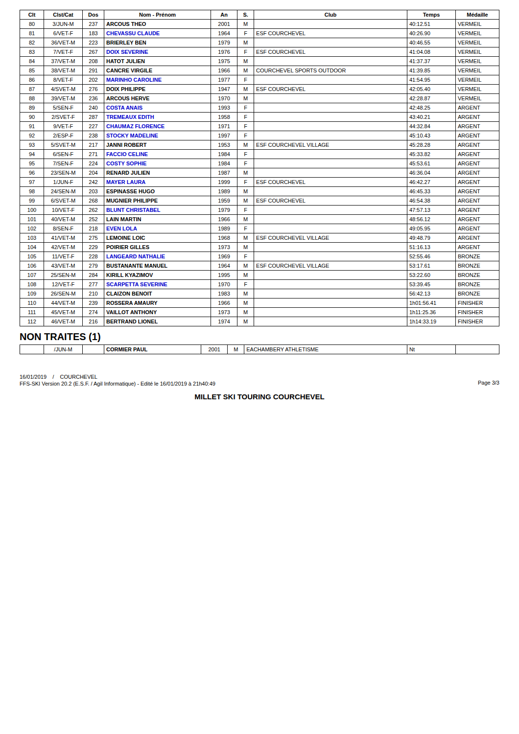| Clt | Clst/Cat | Dos | Nom - Prénom | An | S. | Club | Temps | Médaille |
| --- | --- | --- | --- | --- | --- | --- | --- | --- |
| 80 | 3/JUN-M | 237 | ARCOUS THEO | 2001 | M | | 40:12.51 | VERMEIL |
| 81 | 6/VET-F | 183 | CHEVASSU CLAUDE | 1964 | F | ESF COURCHEVEL | 40:26.90 | VERMEIL |
| 82 | 36/VET-M | 223 | BRIERLEY BEN | 1979 | M | | 40:46.55 | VERMEIL |
| 83 | 7/VET-F | 267 | DOIX SEVERINE | 1976 | F | ESF COURCHEVEL | 41:04.08 | VERMEIL |
| 84 | 37/VET-M | 208 | HATOT JULIEN | 1975 | M | | 41:37.37 | VERMEIL |
| 85 | 38/VET-M | 291 | CANCRE VIRGILE | 1966 | M | COURCHEVEL SPORTS OUTDOOR | 41:39.85 | VERMEIL |
| 86 | 8/VET-F | 202 | MARINHO CAROLINE | 1977 | F | | 41:54.95 | VERMEIL |
| 87 | 4/SVET-M | 276 | DOIX PHILIPPE | 1947 | M | ESF COURCHEVEL | 42:05.40 | VERMEIL |
| 88 | 39/VET-M | 236 | ARCOUS HERVE | 1970 | M | | 42:28.87 | VERMEIL |
| 89 | 5/SEN-F | 240 | COSTA ANAIS | 1993 | F | | 42:48.25 | ARGENT |
| 90 | 2/SVET-F | 287 | TREMEAUX EDITH | 1958 | F | | 43:40.21 | ARGENT |
| 91 | 9/VET-F | 227 | CHAUMAZ FLORENCE | 1971 | F | | 44:32.84 | ARGENT |
| 92 | 2/ESP-F | 238 | STOCKY MADELINE | 1997 | F | | 45:10.43 | ARGENT |
| 93 | 5/SVET-M | 217 | JANNI ROBERT | 1953 | M | ESF COURCHEVEL VILLAGE | 45:28.28 | ARGENT |
| 94 | 6/SEN-F | 271 | FACCIO CELINE | 1984 | F | | 45:33.82 | ARGENT |
| 95 | 7/SEN-F | 224 | COSTY SOPHIE | 1984 | F | | 45:53.61 | ARGENT |
| 96 | 23/SEN-M | 204 | RENARD JULIEN | 1987 | M | | 46:36.04 | ARGENT |
| 97 | 1/JUN-F | 242 | MAYER LAURA | 1999 | F | ESF COURCHEVEL | 46:42.27 | ARGENT |
| 98 | 24/SEN-M | 203 | ESPINASSE HUGO | 1989 | M | | 46:45.33 | ARGENT |
| 99 | 6/SVET-M | 268 | MUGNIER PHILIPPE | 1959 | M | ESF COURCHEVEL | 46:54.38 | ARGENT |
| 100 | 10/VET-F | 262 | BLUNT CHRISTABEL | 1979 | F | | 47:57.13 | ARGENT |
| 101 | 40/VET-M | 252 | LAIN MARTIN | 1966 | M | | 48:56.12 | ARGENT |
| 102 | 8/SEN-F | 218 | EVEN LOLA | 1989 | F | | 49:05.95 | ARGENT |
| 103 | 41/VET-M | 275 | LEMOINE LOIC | 1968 | M | ESF COURCHEVEL VILLAGE | 49:48.79 | ARGENT |
| 104 | 42/VET-M | 229 | POIRIER GILLES | 1973 | M | | 51:16.13 | ARGENT |
| 105 | 11/VET-F | 228 | LANGEARD NATHALIE | 1969 | F | | 52:55.46 | BRONZE |
| 106 | 43/VET-M | 279 | BUSTANANTE MANUEL | 1964 | M | ESF COURCHEVEL VILLAGE | 53:17.61 | BRONZE |
| 107 | 25/SEN-M | 284 | KIRILL KYAZIMOV | 1995 | M | | 53:22.60 | BRONZE |
| 108 | 12/VET-F | 277 | SCARPETTA SEVERINE | 1970 | F | | 53:39.45 | BRONZE |
| 109 | 26/SEN-M | 210 | CLAIZON BENOIT | 1983 | M | | 56:42.13 | BRONZE |
| 110 | 44/VET-M | 239 | ROSSERA AMAURY | 1966 | M | | 1h01:56.41 | FINISHER |
| 111 | 45/VET-M | 274 | VAILLOT ANTHONY | 1973 | M | | 1h11:25.36 | FINISHER |
| 112 | 46/VET-M | 216 | BERTRAND LIONEL | 1974 | M | | 1h14:33.19 | FINISHER |
NON TRAITES (1)
| | /JUN-M | | CORMIER PAUL | 2001 | M | EACHAMBERY ATHLETISME | Nt | |
16/01/2019 / COURCHEVEL
FFS-SKI Version 20.2 (E.S.F. / Agil Informatique) - Edité le 16/01/2019 à 21h40:49
Page 3/3
MILLET SKI TOURING COURCHEVEL